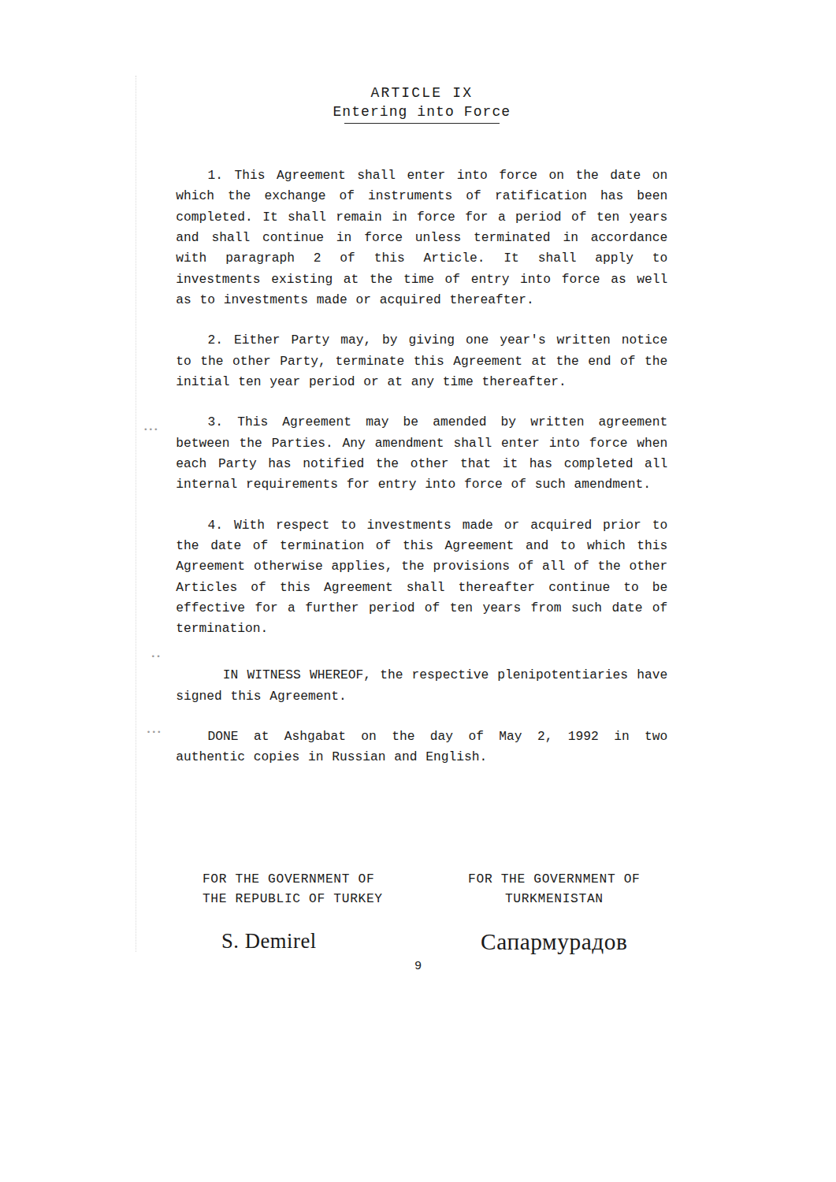•••
••
•••
ARTICLE IX
Entering into Force
1. This Agreement shall enter into force on the date on which the exchange of instruments of ratification has been completed. It shall remain in force for a period of ten years and shall continue in force unless terminated in accordance with paragraph 2 of this Article. It shall apply to investments existing at the time of entry into force as well as to investments made or acquired thereafter.
2. Either Party may, by giving one year's written notice to the other Party, terminate this Agreement at the end of the initial ten year period or at any time thereafter.
3. This Agreement may be amended by written agreement between the Parties. Any amendment shall enter into force when each Party has notified the other that it has completed all internal requirements for entry into force of such amendment.
4. With respect to investments made or acquired prior to the date of termination of this Agreement and to which this Agreement otherwise applies, the provisions of all of the other Articles of this Agreement shall thereafter continue to be effective for a further period of ten years from such date of termination.
IN WITNESS WHEREOF, the respective plenipotentiaries have signed this Agreement.
DONE at Ashgabat on the day of May 2, 1992 in two authentic copies in Russian and English.
FOR THE GOVERNMENT OF
THE REPUBLIC OF TURKEY
S. Demirel
FOR THE GOVERNMENT OF
TURKMENISTAN
Сапармурадов
9